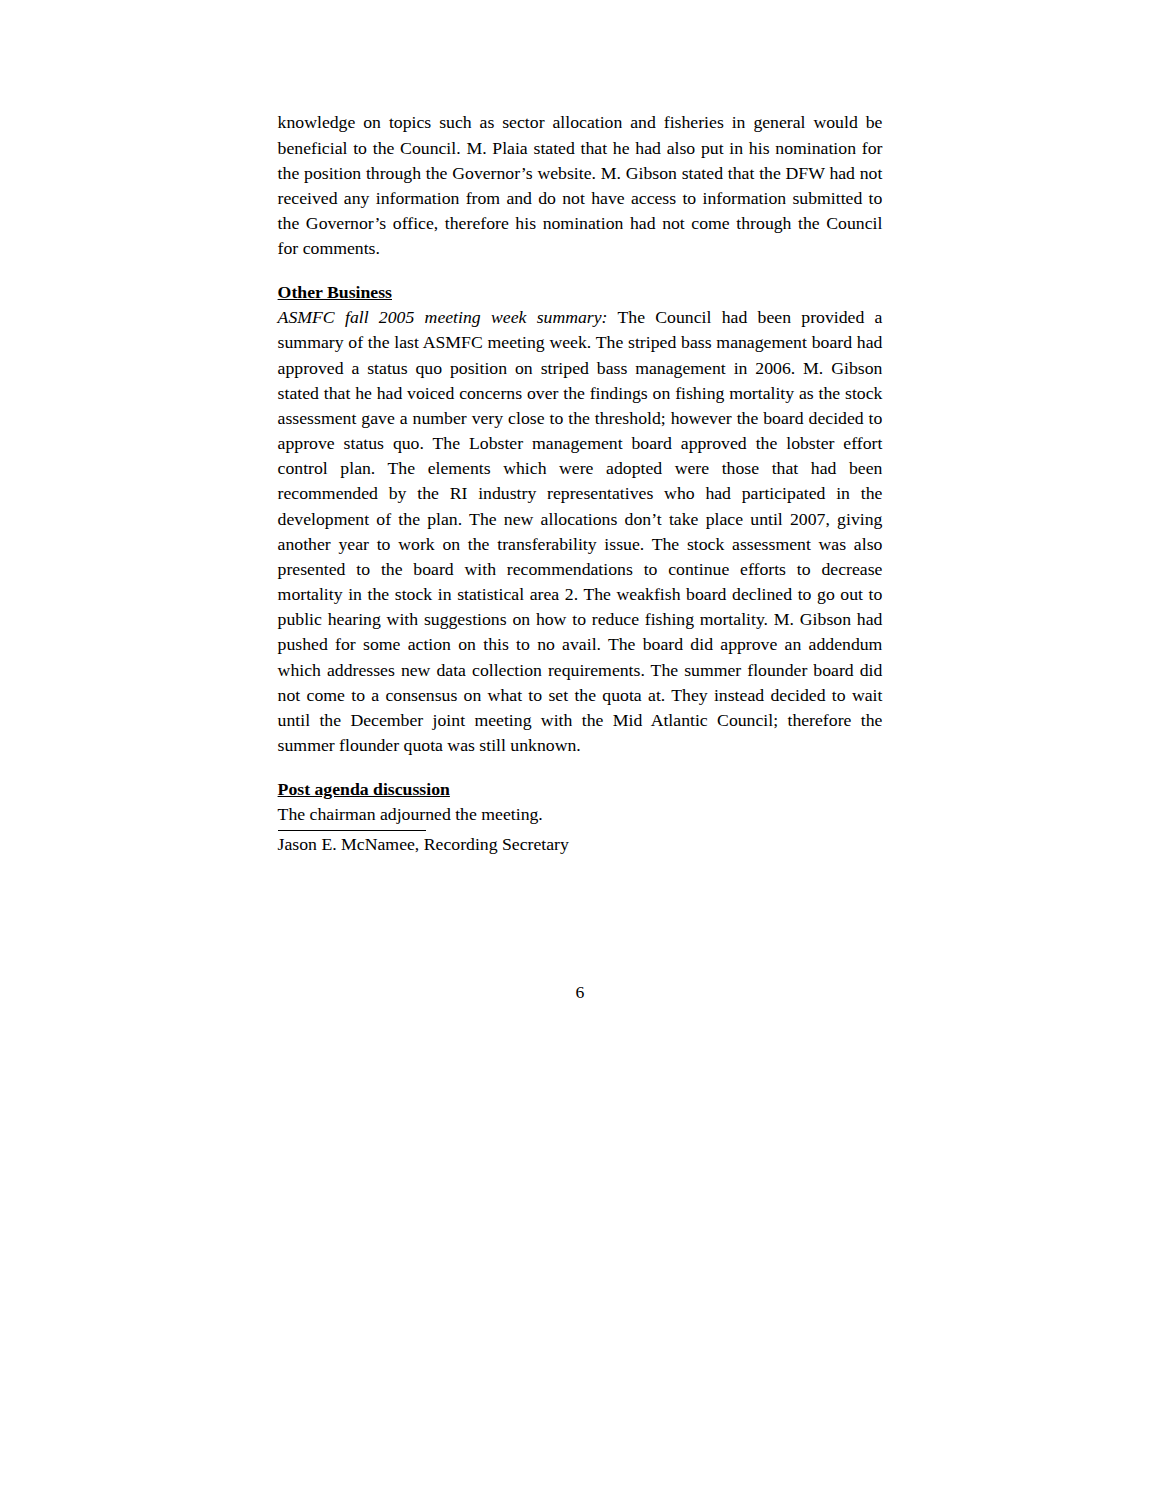knowledge on topics such as sector allocation and fisheries in general would be beneficial to the Council. M. Plaia stated that he had also put in his nomination for the position through the Governor’s website. M. Gibson stated that the DFW had not received any information from and do not have access to information submitted to the Governor’s office, therefore his nomination had not come through the Council for comments.
Other Business
ASMFC fall 2005 meeting week summary: The Council had been provided a summary of the last ASMFC meeting week. The striped bass management board had approved a status quo position on striped bass management in 2006. M. Gibson stated that he had voiced concerns over the findings on fishing mortality as the stock assessment gave a number very close to the threshold; however the board decided to approve status quo. The Lobster management board approved the lobster effort control plan. The elements which were adopted were those that had been recommended by the RI industry representatives who had participated in the development of the plan. The new allocations don’t take place until 2007, giving another year to work on the transferability issue. The stock assessment was also presented to the board with recommendations to continue efforts to decrease mortality in the stock in statistical area 2. The weakfish board declined to go out to public hearing with suggestions on how to reduce fishing mortality. M. Gibson had pushed for some action on this to no avail. The board did approve an addendum which addresses new data collection requirements. The summer flounder board did not come to a consensus on what to set the quota at. They instead decided to wait until the December joint meeting with the Mid Atlantic Council; therefore the summer flounder quota was still unknown.
Post agenda discussion
The chairman adjourned the meeting.
Jason E. McNamee, Recording Secretary
6